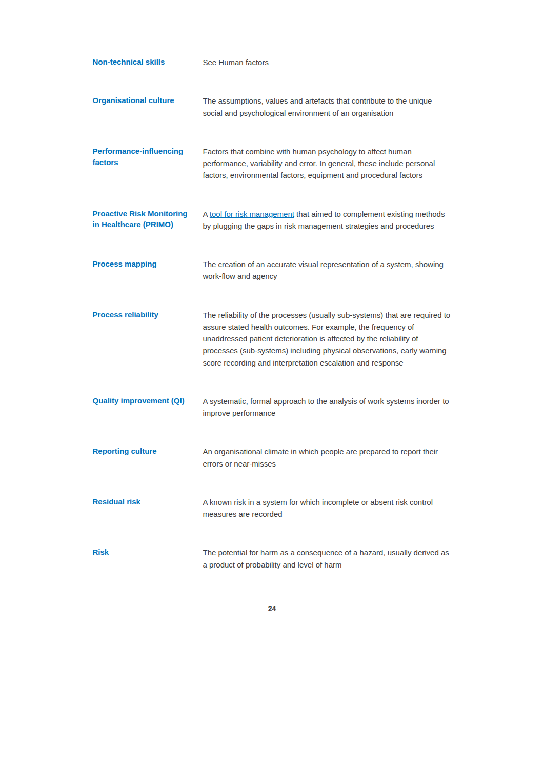Non-technical skills
See Human factors
Organisational culture
The assumptions, values and artefacts that contribute to the unique social and psychological environment of an organisation
Performance-influencing factors
Factors that combine with human psychology to affect human performance, variability and error. In general, these include personal factors, environmental factors, equipment and procedural factors
Proactive Risk Monitoring in Healthcare (PRIMO)
A tool for risk management that aimed to complement existing methods by plugging the gaps in risk management strategies and procedures
Process mapping
The creation of an accurate visual representation of a system, showing work-flow and agency
Process reliability
The reliability of the processes (usually sub-systems) that are required to assure stated health outcomes. For example, the frequency of unaddressed patient deterioration is affected by the reliability of processes (sub-systems) including physical observations, early warning score recording and interpretation escalation and response
Quality improvement (QI)
A systematic, formal approach to the analysis of work systems inorder to improve performance
Reporting culture
An organisational climate in which people are prepared to report their errors or near-misses
Residual risk
A known risk in a system for which incomplete or absent risk control measures are recorded
Risk
The potential for harm as a consequence of a hazard, usually derived as a product of probability and level of harm
24